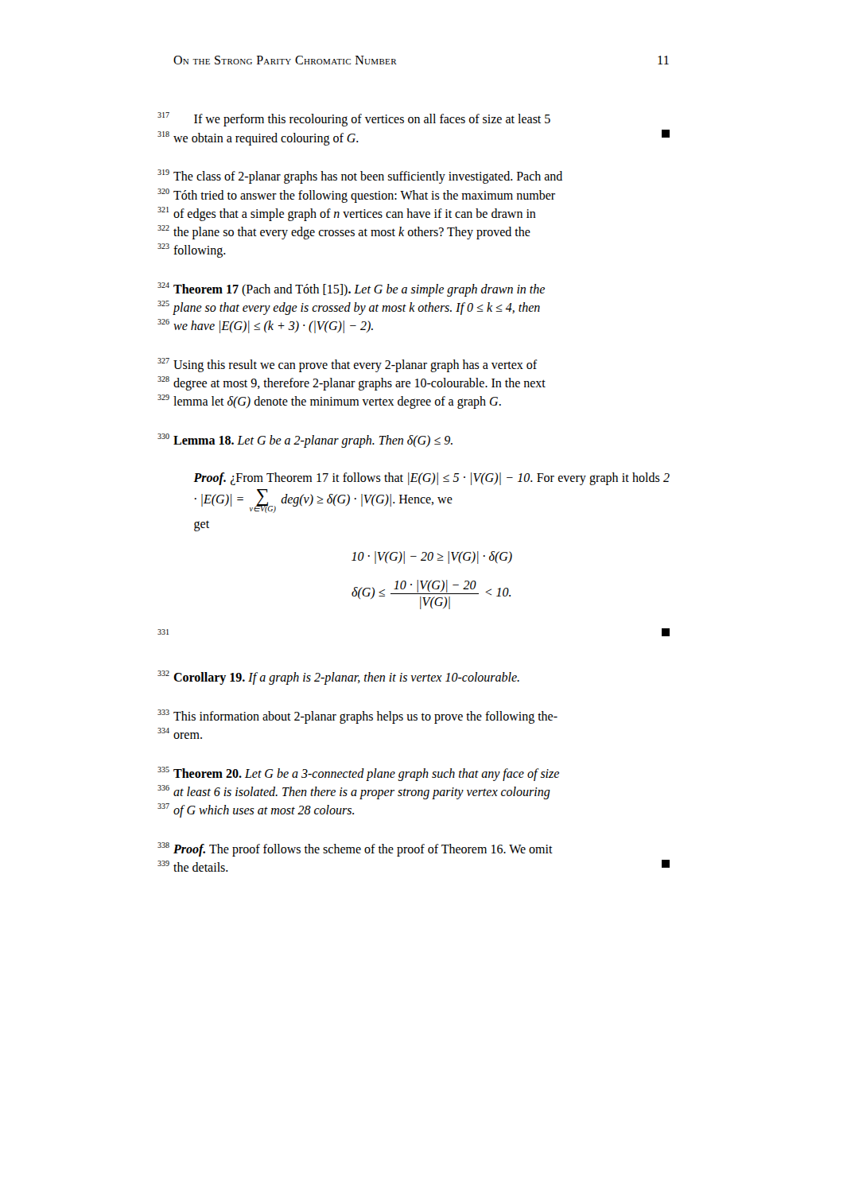On the Strong Parity Chromatic Number 11
317 If we perform this recolouring of vertices on all faces of size at least 5
318we obtain a required colouring of G.
319 The class of 2-planar graphs has not been sufficiently investigated. Pach and
320 Tóth tried to answer the following question: What is the maximum number
321of edges that a simple graph of n vertices can have if it can be drawn in
322the plane so that every edge crosses at most k others? They proved the
323following.
324 Theorem 17 (Pach and Tóth [15]). Let G be a simple graph drawn in the
325 plane so that every edge is crossed by at most k others. If 0 ≤ k ≤ 4, then
326 we have |E(G)| ≤ (k + 3) · (|V(G)| − 2).
327 Using this result we can prove that every 2-planar graph has a vertex of
328degree at most 9, therefore 2-planar graphs are 10-colourable. In the next
329lemma let δ(G) denote the minimum vertex degree of a graph G.
330 Lemma 18. Let G be a 2-planar graph. Then δ(G) ≤ 9.
Proof. ¿From Theorem 17 it follows that |E(G)| ≤ 5 · |V(G)| − 10. For every graph it holds 2 · |E(G)| = ∑v∈V(G) deg(v) ≥ δ(G) · |V(G)|. Hence, we
get
10 · |V(G)| − 20 ≥ |V(G)| · δ(G)
δ(G) ≤ 10 · |V(G)| − 20 |V(G)| < 10.
331
332 Corollary 19. If a graph is 2-planar, then it is vertex 10-colourable.
333 This information about 2-planar graphs helps us to prove the following the-
334orem.
335 Theorem 20. Let G be a 3-connected plane graph such that any face of size
336 at least 6 is isolated. Then there is a proper strong parity vertex colouring
337 of G which uses at most 28 colours.
338 Proof. The proof follows the scheme of the proof of Theorem 16. We omit
339the details.